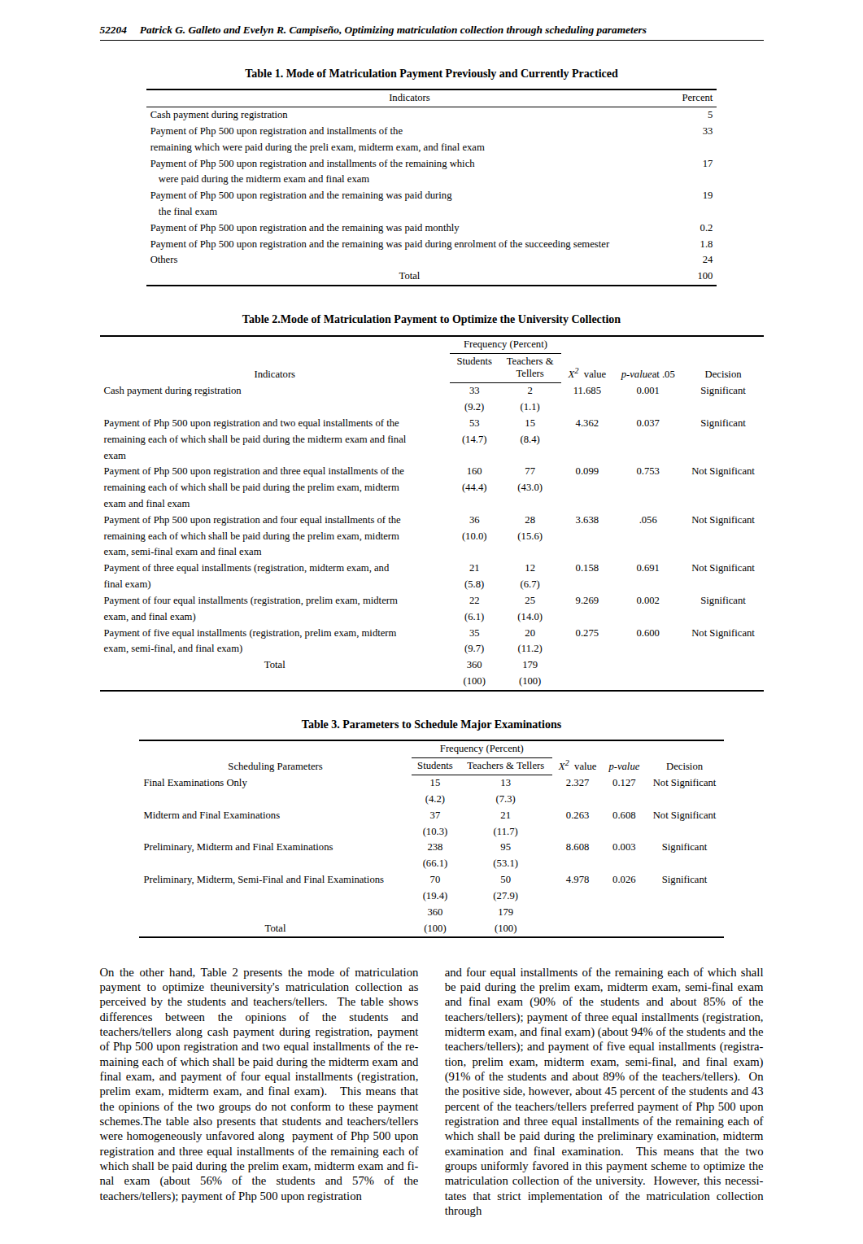52204 Patrick G. Galleto and Evelyn R. Campiseño, Optimizing matriculation collection through scheduling parameters
Table 1. Mode of Matriculation Payment Previously and Currently Practiced
| Indicators | Percent |
| --- | --- |
| Cash payment during registration | 5 |
| Payment of Php 500 upon registration and installments of the | 33 |
| remaining which were paid during the preli exam, midterm exam, and final exam | |
| Payment of Php 500 upon registration and installments of the remaining which | 17 |
| were paid during the midterm exam and final exam | |
| Payment of Php 500 upon registration and the remaining was paid during | 19 |
| the final exam | |
| Payment of Php 500 upon registration and the remaining was paid monthly | 0.2 |
| Payment of Php 500 upon registration and the remaining was paid during enrolment of the succeeding semester | 1.8 |
| Others | 24 |
| Total | 100 |
Table 2.Mode of Matriculation Payment to Optimize the University Collection
| Indicators | Frequency (Percent) | X 2 value | p-value at .05 | Decision |
| Students | Teachers & Tellers |
| Cash payment during registration | 33 | 2 | 11.685 | 0.001 | Significant |
| | (9.2) | (1.1) | | | |
| Payment of Php 500 upon registration and two equal installments of the | 53 | 15 | 4.362 | 0.037 | Significant |
| remaining each of which shall be paid during the midterm exam and final | (14.7) | (8.4) | | | |
| exam | | | | | |
| Payment of Php 500 upon registration and three equal installments of the | 160 | 77 | 0.099 | 0.753 | Not Significant |
| remaining each of which shall be paid during the prelim exam, midterm | (44.4) | (43.0) | | | |
| exam and final exam | | | | | |
| Payment of Php 500 upon registration and four equal installments of the | 36 | 28 | 3.638 | .056 | Not Significant |
| remaining each of which shall be paid during the prelim exam, midterm | (10.0) | (15.6) | | | |
| exam, semi-final exam and final exam | | | | | |
| Payment of three equal installments (registration, midterm exam, and | 21 | 12 | 0.158 | 0.691 | Not Significant |
| final exam) | (5.8) | (6.7) | | | |
| Payment of four equal installments (registration, prelim exam, midterm | 22 | 25 | 9.269 | 0.002 | Significant |
| exam, and final exam) | (6.1) | (14.0) | | | |
| Payment of five equal installments (registration, prelim exam, midterm | 35 | 20 | 0.275 | 0.600 | Not Significant |
| exam, semi-final, and final exam) | (9.7) | (11.2) | | | |
| Total | 360 | 179 | | | |
| | (100) | (100) | | | |
Table 3. Parameters to Schedule Major Examinations
| Scheduling Parameters | Frequency (Percent) | X 2 value | p-value | Decision |
| Students | Teachers & Tellers |
| Final Examinations Only | 15 | 13 | 2.327 | 0.127 | Not Significant |
| | (4.2) | (7.3) | | | |
| Midterm and Final Examinations | 37 | 21 | 0.263 | 0.608 | Not Significant |
| | (10.3) | (11.7) | | | |
| Preliminary, Midterm and Final Examinations | 238 | 95 | 8.608 | 0.003 | Significant |
| | (66.1) | (53.1) | | | |
| Preliminary, Midterm, Semi-Final and Final Examinations | 70 | 50 | 4.978 | 0.026 | Significant |
| | (19.4) | (27.9) | | | |
| | 360 | 179 | | | |
| Total | (100) | (100) | | | |
On the other hand, Table 2 presents the mode of matriculation payment to optimize theuniversity's matriculation collection as perceived by the students and teachers/tellers. The table shows differences between the opinions of the students and teachers/tellers along cash payment during registration, payment of Php 500 upon registration and two equal installments of the remaining each of which shall be paid during the midterm exam and final exam, and payment of four equal installments (registration, prelim exam, midterm exam, and final exam). This means that the opinions of the two groups do not conform to these payment schemes.The table also presents that students and teachers/tellers were homogeneously unfavored along payment of Php 500 upon registration and three equal installments of the remaining each of which shall be paid during the prelim exam, midterm exam and final exam (about 56% of the students and 57% of the teachers/tellers); payment of Php 500 upon registration
and four equal installments of the remaining each of which shall be paid during the prelim exam, midterm exam, semi-final exam and final exam (90% of the students and about 85% of the teachers/tellers); payment of three equal installments (registration, midterm exam, and final exam) (about 94% of the students and the teachers/tellers); and payment of five equal installments (registration, prelim exam, midterm exam, semi-final, and final exam) (91% of the students and about 89% of the teachers/tellers). On the positive side, however, about 45 percent of the students and 43 percent of the teachers/tellers preferred payment of Php 500 upon registration and three equal installments of the remaining each of which shall be paid during the preliminary examination, midterm examination and final examination. This means that the two groups uniformly favored in this payment scheme to optimize the matriculation collection of the university. However, this necessitates that strict implementation of the matriculation collection through